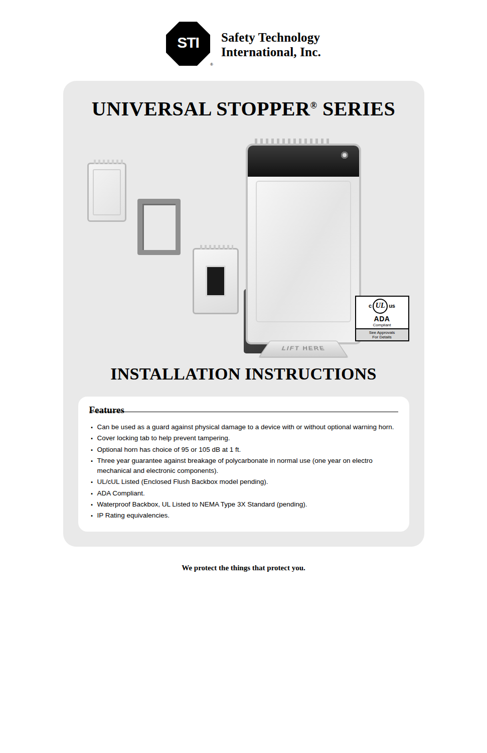STI
®
Safety Technology
International, Inc.
UNIVERSAL STOPPER® SERIES
LIFT HERE
cULus
ADA
Compliant
See Approvals
For Details
INSTALLATION INSTRUCTIONS
Features
Can be used as a guard against physical damage to a device with or without optional warning horn.
Cover locking tab to help prevent tampering.
Optional horn has choice of 95 or 105 dB at 1 ft.
Three year guarantee against breakage of polycarbonate in normal use (one year on electro mechanical and electronic components).
UL/cUL Listed (Enclosed Flush Backbox model pending).
ADA Compliant.
Waterproof Backbox, UL Listed to NEMA Type 3X Standard (pending).
IP Rating equivalencies.
We protect the things that protect you.